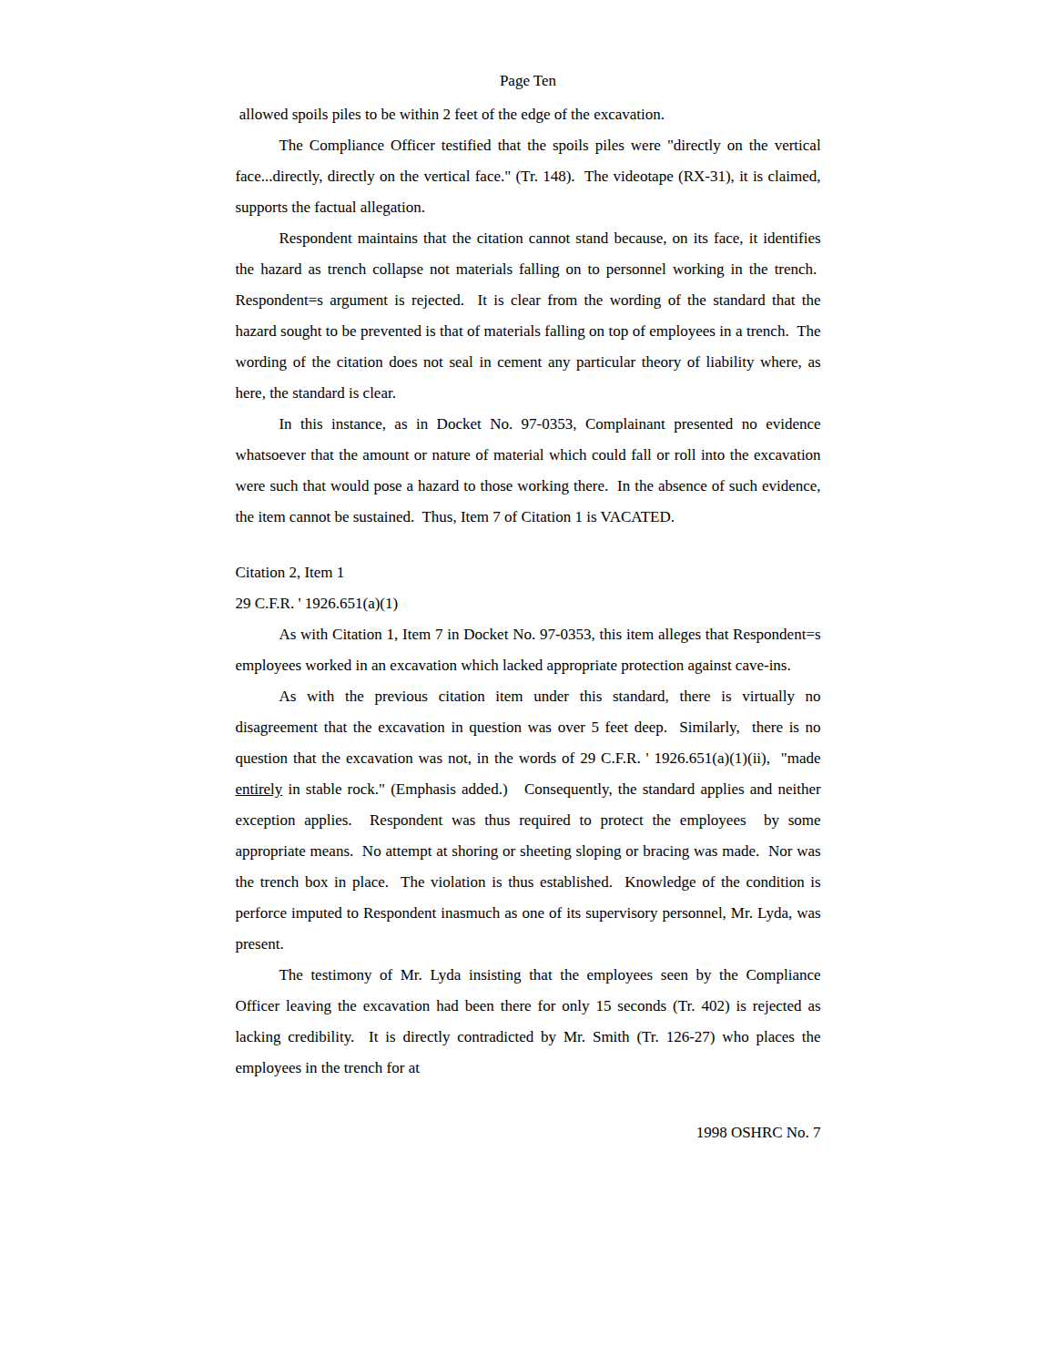Page Ten
allowed spoils piles to be within 2 feet of the edge of the excavation.
The Compliance Officer testified that the spoils piles were "directly on the vertical face...directly, directly on the vertical face." (Tr. 148). The videotape (RX-31), it is claimed, supports the factual allegation.
Respondent maintains that the citation cannot stand because, on its face, it identifies the hazard as trench collapse not materials falling on to personnel working in the trench. Respondent=s argument is rejected. It is clear from the wording of the standard that the hazard sought to be prevented is that of materials falling on top of employees in a trench. The wording of the citation does not seal in cement any particular theory of liability where, as here, the standard is clear.
In this instance, as in Docket No. 97-0353, Complainant presented no evidence whatsoever that the amount or nature of material which could fall or roll into the excavation were such that would pose a hazard to those working there. In the absence of such evidence, the item cannot be sustained. Thus, Item 7 of Citation 1 is VACATED.
Citation 2, Item 1 29 C.F.R. ' 1926.651(a)(1)
As with Citation 1, Item 7 in Docket No. 97-0353, this item alleges that Respondent=s employees worked in an excavation which lacked appropriate protection against cave-ins.
As with the previous citation item under this standard, there is virtually no disagreement that the excavation in question was over 5 feet deep. Similarly, there is no question that the excavation was not, in the words of 29 C.F.R. ' 1926.651(a)(1)(ii), "made entirely in stable rock." (Emphasis added.) Consequently, the standard applies and neither exception applies. Respondent was thus required to protect the employees by some appropriate means. No attempt at shoring or sheeting sloping or bracing was made. Nor was the trench box in place. The violation is thus established. Knowledge of the condition is perforce imputed to Respondent inasmuch as one of its supervisory personnel, Mr. Lyda, was present.
The testimony of Mr. Lyda insisting that the employees seen by the Compliance Officer leaving the excavation had been there for only 15 seconds (Tr. 402) is rejected as lacking credibility. It is directly contradicted by Mr. Smith (Tr. 126-27) who places the employees in the trench for at
1998 OSHRC No. 7